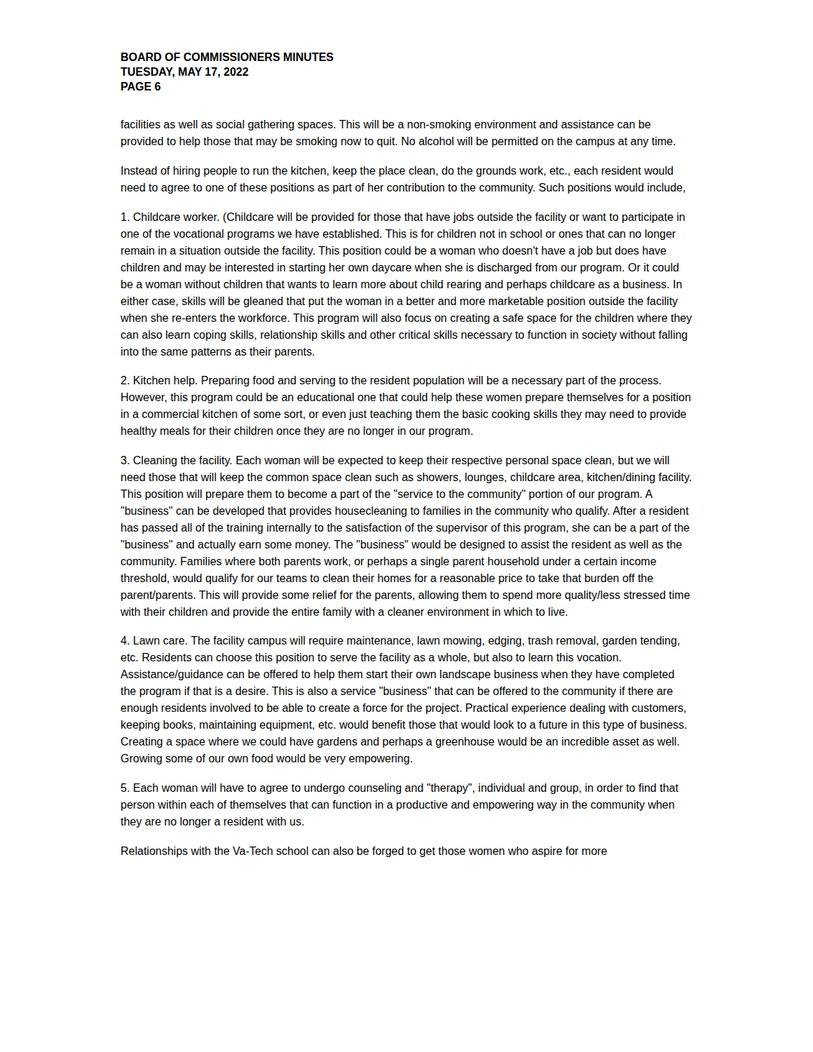Board of Commissioners Minutes
Tuesday, May 17, 2022
Page 6
facilities as well as social gathering spaces. This will be a non-smoking environment and assistance can be provided to help those that may be smoking now to quit. No alcohol will be permitted on the campus at any time.
Instead of hiring people to run the kitchen, keep the place clean, do the grounds work, etc., each resident would need to agree to one of these positions as part of her contribution to the community. Such positions would include,
1. Childcare worker. (Childcare will be provided for those that have jobs outside the facility or want to participate in one of the vocational programs we have established. This is for children not in school or ones that can no longer remain in a situation outside the facility. This position could be a woman who doesn't have a job but does have children and may be interested in starting her own daycare when she is discharged from our program. Or it could be a woman without children that wants to learn more about child rearing and perhaps childcare as a business. In either case, skills will be gleaned that put the woman in a better and more marketable position outside the facility when she re-enters the workforce. This program will also focus on creating a safe space for the children where they can also learn coping skills, relationship skills and other critical skills necessary to function in society without falling into the same patterns as their parents.
2. Kitchen help. Preparing food and serving to the resident population will be a necessary part of the process. However, this program could be an educational one that could help these women prepare themselves for a position in a commercial kitchen of some sort, or even just teaching them the basic cooking skills they may need to provide healthy meals for their children once they are no longer in our program.
3. Cleaning the facility. Each woman will be expected to keep their respective personal space clean, but we will need those that will keep the common space clean such as showers, lounges, childcare area, kitchen/dining facility. This position will prepare them to become a part of the "service to the community" portion of our program. A "business" can be developed that provides housecleaning to families in the community who qualify. After a resident has passed all of the training internally to the satisfaction of the supervisor of this program, she can be a part of the "business" and actually earn some money. The "business" would be designed to assist the resident as well as the community. Families where both parents work, or perhaps a single parent household under a certain income threshold, would qualify for our teams to clean their homes for a reasonable price to take that burden off the parent/parents. This will provide some relief for the parents, allowing them to spend more quality/less stressed time with their children and provide the entire family with a cleaner environment in which to live.
4. Lawn care. The facility campus will require maintenance, lawn mowing, edging, trash removal, garden tending, etc. Residents can choose this position to serve the facility as a whole, but also to learn this vocation. Assistance/guidance can be offered to help them start their own landscape business when they have completed the program if that is a desire. This is also a service "business" that can be offered to the community if there are enough residents involved to be able to create a force for the project. Practical experience dealing with customers, keeping books, maintaining equipment, etc. would benefit those that would look to a future in this type of business. Creating a space where we could have gardens and perhaps a greenhouse would be an incredible asset as well. Growing some of our own food would be very empowering.
5. Each woman will have to agree to undergo counseling and "therapy", individual and group, in order to find that person within each of themselves that can function in a productive and empowering way in the community when they are no longer a resident with us.
Relationships with the Va-Tech school can also be forged to get those women who aspire for more